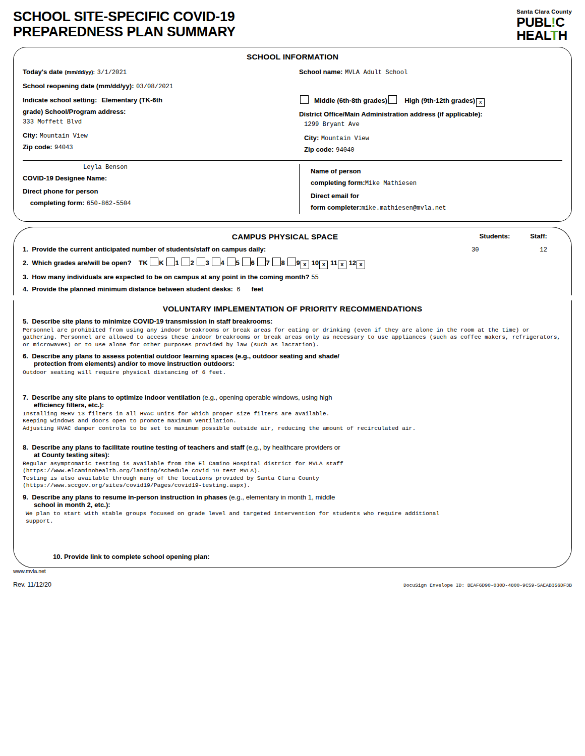SCHOOL SITE-SPECIFIC COVID-19
PREPAREDNESS PLAN SUMMARY
Santa Clara County
PUBL!C
HEALTH
SCHOOL INFORMATION
Today's date (mm/dd/yy): 3/1/2021
School name: MVLA Adult School
School reopening date (mm/dd/yy): 03/08/2021
Indicate school setting: Elementary (TK-6th
grade) School/Program address:
333 Moffett Blvd
City: Mountain View
Zip code: 94043
Middle (6th-8th grades) High (9th-12th grades) x
District Office/Main Administration address (if applicable):
1299 Bryant Ave
City: Mountain View
Zip code: 94040
Leyla Benson
COVID-19 Designee Name:
Direct phone for person
completing form: 650-862-5504
Name of person
completing form: Mike Mathiesen
Direct email for
form completer: mike.mathiesen@mvla.net
CAMPUS PHYSICAL SPACE
Students: Staff:
1. Provide the current anticipated number of students/staff on campus daily:
3012
2. Which grades are/will be open? TK K 1 2 3 4 5 6 7 8 9x 10x 11x 12x
3. How many individuals are expected to be on campus at any point in the coming month? 55
4. Provide the planned minimum distance between student desks: 6 feet
VOLUNTARY IMPLEMENTATION OF PRIORITY RECOMMENDATIONS
5. Describe site plans to minimize COVID-19 transmission in staff breakrooms:
Personnel are prohibited from using any indoor breakrooms or break areas for eating or drinking (even if they are alone in the room at the time) or gathering. Personnel are allowed to access these indoor breakrooms or break areas only as necessary to use appliances (such as coffee makers, refrigerators, or microwaves) or to use alone for other purposes provided by law (such as lactation).
6. Describe any plans to assess potential outdoor learning spaces (e.g., outdoor seating and shade/
protection from elements) and/or to move instruction outdoors:
Outdoor seating will require physical distancing of 6 feet.
7. Describe any site plans to optimize indoor ventilation (e.g., opening operable windows, using high
efficiency filters, etc.):
Installing MERV 13 filters in all HVAC units for which proper size filters are available. Keeping windows and doors open to promote maximum ventilation. Adjusting HVAC damper controls to be set to maximum possible outside air, reducing the amount of recirculated air.
8. Describe any plans to facilitate routine testing of teachers and staff (e.g., by healthcare providers or
at County testing sites):
Regular asymptomatic testing is available from the El Camino Hospital district for MVLA staff (https://www.elcaminohealth.org/landing/schedule-covid-19-test-MVLA). Testing is also available through many of the locations provided by Santa Clara County (https://www.sccgov.org/sites/covid19/Pages/covid19-testing.aspx).
9. Describe any plans to resume in-person instruction in phases (e.g., elementary in month 1, middle
school in month 2, etc.):
We plan to start with stable groups focused on grade level and targeted intervention for students who require additional support.
10. Provide link to complete school opening plan:
www.mvla.net
Rev. 11/12/20
DocuSign Envelope ID: BEAF6D90-030D-4800-9C59-5AEAB356DF3B